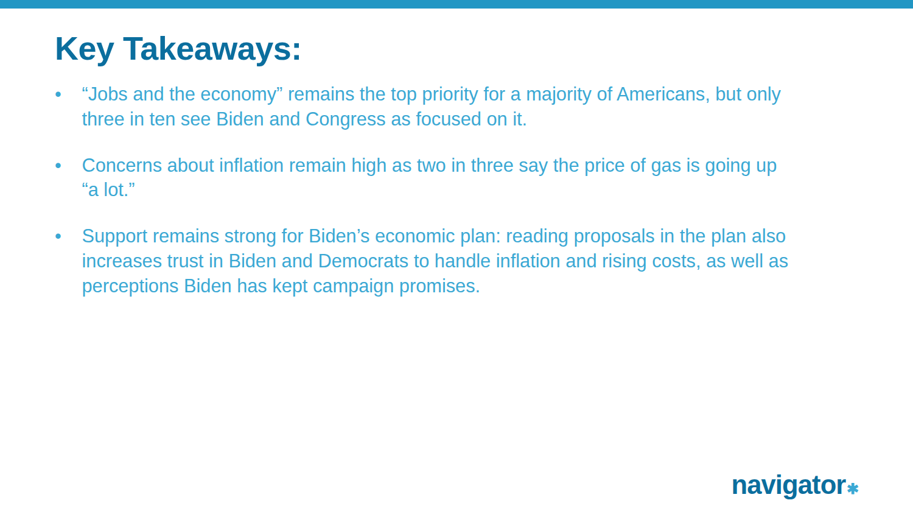Key Takeaways:
“Jobs and the economy” remains the top priority for a majority of Americans, but only three in ten see Biden and Congress as focused on it.
Concerns about inflation remain high as two in three say the price of gas is going up “a lot.”
Support remains strong for Biden’s economic plan: reading proposals in the plan also increases trust in Biden and Democrats to handle inflation and rising costs, as well as perceptions Biden has kept campaign promises.
navigator✱